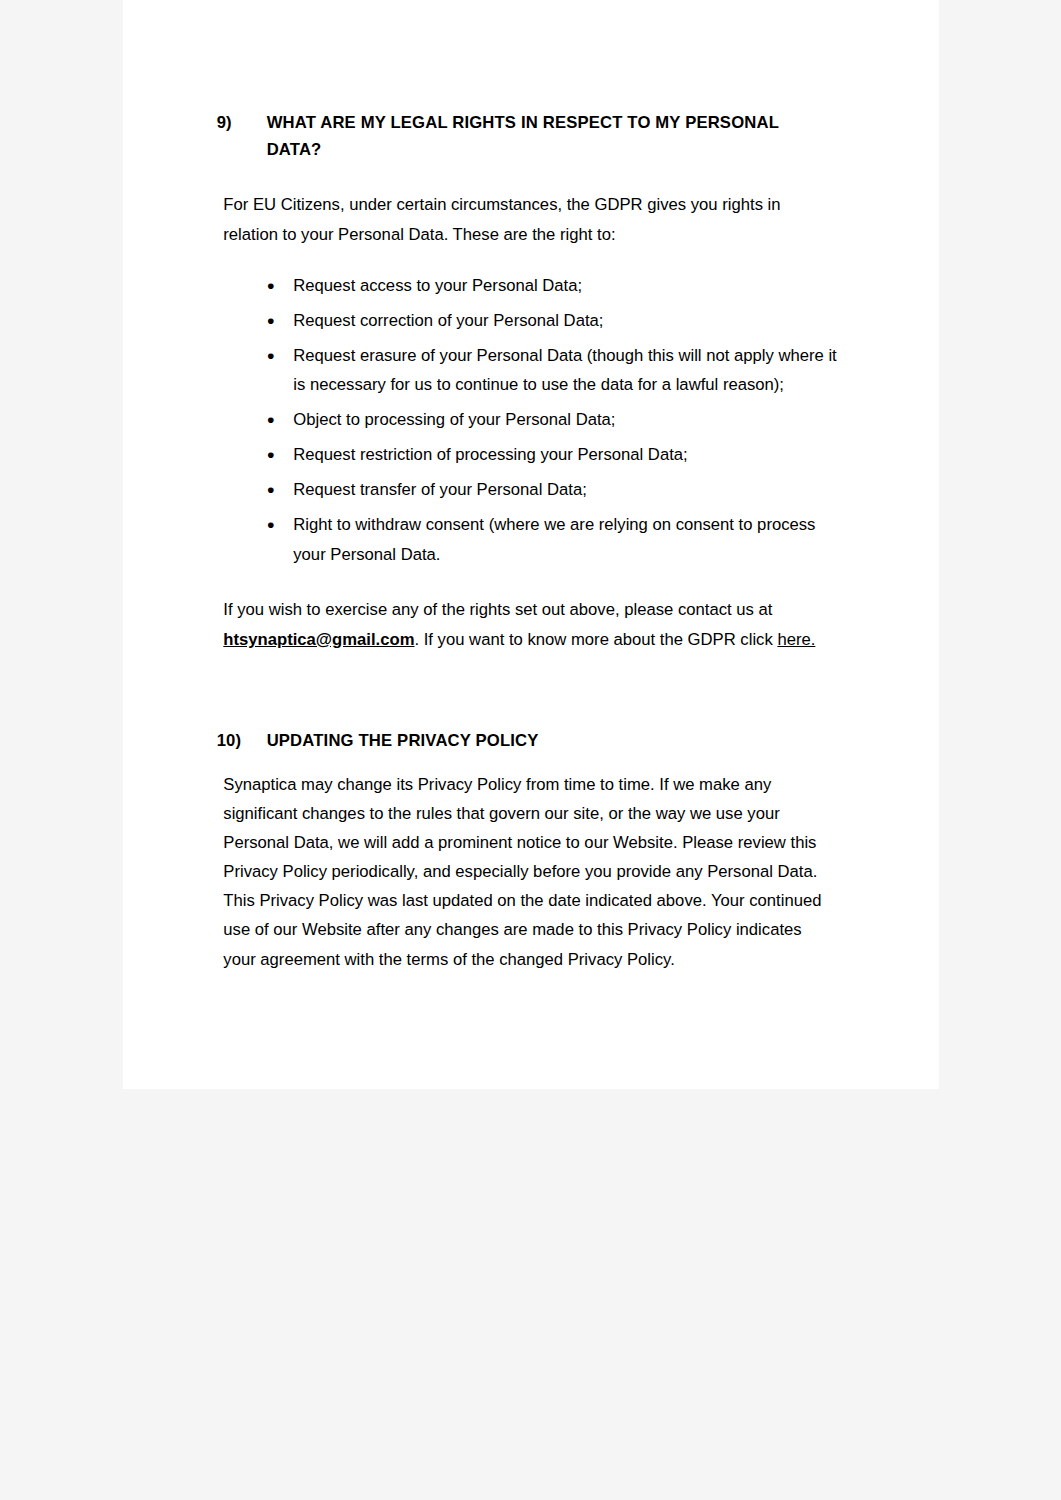9) WHAT ARE MY LEGAL RIGHTS IN RESPECT TO MY PERSONAL DATA?
For EU Citizens, under certain circumstances, the GDPR gives you rights in relation to your Personal Data. These are the right to:
Request access to your Personal Data;
Request correction of your Personal Data;
Request erasure of your Personal Data (though this will not apply where it is necessary for us to continue to use the data for a lawful reason);
Object to processing of your Personal Data;
Request restriction of processing your Personal Data;
Request transfer of your Personal Data;
Right to withdraw consent (where we are relying on consent to process your Personal Data.
If you wish to exercise any of the rights set out above, please contact us at htsynaptica@gmail.com. If you want to know more about the GDPR click here.
10) UPDATING THE PRIVACY POLICY
Synaptica may change its Privacy Policy from time to time. If we make any significant changes to the rules that govern our site, or the way we use your Personal Data, we will add a prominent notice to our Website. Please review this Privacy Policy periodically, and especially before you provide any Personal Data. This Privacy Policy was last updated on the date indicated above. Your continued use of our Website after any changes are made to this Privacy Policy indicates your agreement with the terms of the changed Privacy Policy.